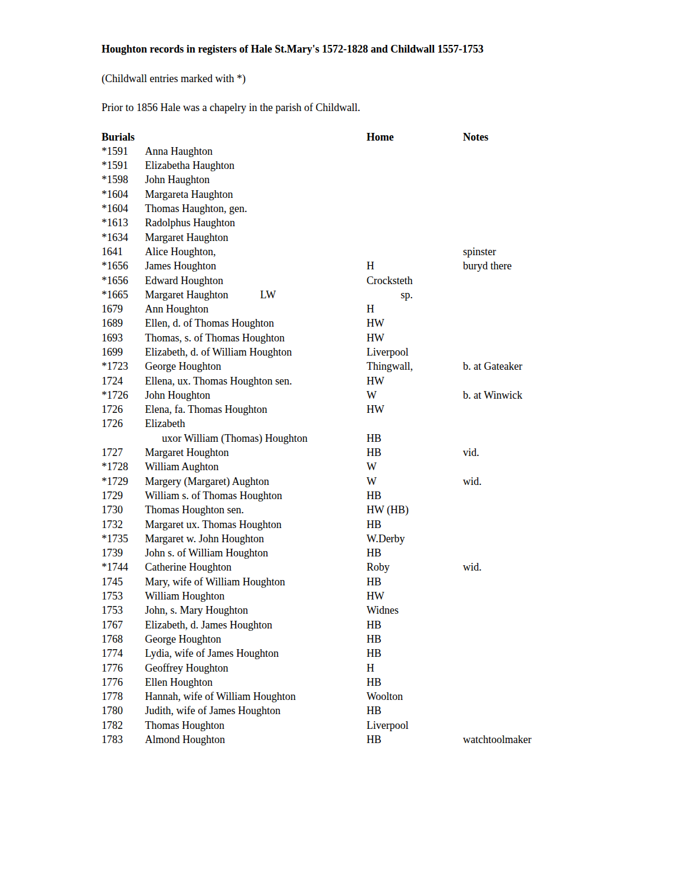Houghton records in registers of Hale St.Mary's 1572-1828 and Childwall 1557-1753
(Childwall entries marked with *)
Prior to 1856 Hale was a chapelry in the parish of Childwall.
| Burials | | Home | Notes |
| --- | --- | --- | --- |
| *1591 | Anna Haughton | | |
| *1591 | Elizabetha Haughton | | |
| *1598 | John Haughton | | |
| *1604 | Margareta Haughton | | |
| *1604 | Thomas Haughton, gen. | | |
| *1613 | Radolphus Haughton | | |
| *1634 | Margaret Haughton | | |
| 1641 | Alice Houghton, | | spinster |
| *1656 | James Houghton | H | buryd there |
| *1656 | Edward Houghton | Crocksteth | |
| *1665 | Margaret Haughton LW | sp. | |
| 1679 | Ann Houghton | H | |
| 1689 | Ellen, d. of Thomas Houghton | HW | |
| 1693 | Thomas, s. of Thomas Houghton | HW | |
| 1699 | Elizabeth, d. of William Houghton | Liverpool | |
| *1723 | George Houghton | Thingwall, | b. at Gateaker |
| 1724 | Ellena, ux. Thomas Houghton sen. | HW | |
| *1726 | John Houghton | W | b. at Winwick |
| 1726 | Elena, fa. Thomas Houghton | HW | |
| 1726 | Elizabeth | | |
| | uxor William (Thomas) Houghton | HB | |
| 1727 | Margaret Houghton | HB | vid. |
| *1728 | William Aughton | W | |
| *1729 | Margery (Margaret) Aughton | W | wid. |
| 1729 | William s. of Thomas Houghton | HB | |
| 1730 | Thomas Houghton sen. | HW (HB) | |
| 1732 | Margaret ux. Thomas Houghton | HB | |
| *1735 | Margaret w. John Houghton | W.Derby | |
| 1739 | John s. of William Houghton | HB | |
| *1744 | Catherine Houghton | Roby | wid. |
| 1745 | Mary, wife of William Houghton | HB | |
| 1753 | William Houghton | HW | |
| 1753 | John, s. Mary Houghton | Widnes | |
| 1767 | Elizabeth, d. James Houghton | HB | |
| 1768 | George Houghton | HB | |
| 1774 | Lydia, wife of James Houghton | HB | |
| 1776 | Geoffrey Houghton | H | |
| 1776 | Ellen Houghton | HB | |
| 1778 | Hannah, wife of William Houghton | Woolton | |
| 1780 | Judith, wife of James Houghton | HB | |
| 1782 | Thomas Houghton | Liverpool | |
| 1783 | Almond Houghton | HB | watchtoolmaker |